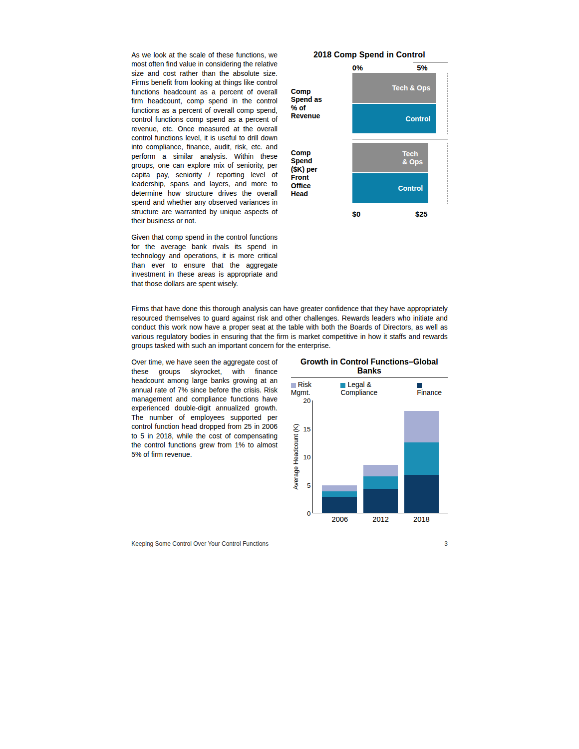As we look at the scale of these functions, we most often find value in considering the relative size and cost rather than the absolute size. Firms benefit from looking at things like control functions headcount as a percent of overall firm headcount, comp spend in the control functions as a percent of overall comp spend, control functions comp spend as a percent of revenue, etc. Once measured at the overall control functions level, it is useful to drill down into compliance, finance, audit, risk, etc. and perform a similar analysis. Within these groups, one can explore mix of seniority, per capita pay, seniority / reporting level of leadership, spans and layers, and more to determine how structure drives the overall spend and whether any observed variances in structure are warranted by unique aspects of their business or not.
Given that comp spend in the control functions for the average bank rivals its spend in technology and operations, it is more critical than ever to ensure that the aggregate investment in these areas is appropriate and that those dollars are spent wisely.
2018 Comp Spend in Control
0% 5%
Comp
Spend as
% of
Revenue
Tech & Ops
Control
Comp
Spend
($K) per
Front
Office
Head
Tech
& Ops
Control
$0$25
Firms that have done this thorough analysis can have greater confidence that they have appropriately resourced themselves to guard against risk and other challenges. Rewards leaders who initiate and conduct this work now have a proper seat at the table with both the Boards of Directors, as well as various regulatory bodies in ensuring that the firm is market competitive in how it staffs and rewards groups tasked with such an important concern for the enterprise.
Over time, we have seen the aggregate cost of these groups skyrocket, with finance headcount among large banks growing at an annual rate of 7% since before the crisis. Risk management and compliance functions have experienced double-digit annualized growth. The number of employees supported per control function head dropped from 25 in 2006 to 5 in 2018, while the cost of compensating the control functions grew from 1% to almost 5% of firm revenue.
Growth in Control Functions–Global Banks
Risk Mgmt. Legal & Compliance Finance
Average Headcount (K)
20
15
10
5
0
2006
2012
2018
Keeping Some Control Over Your Control Functions
3